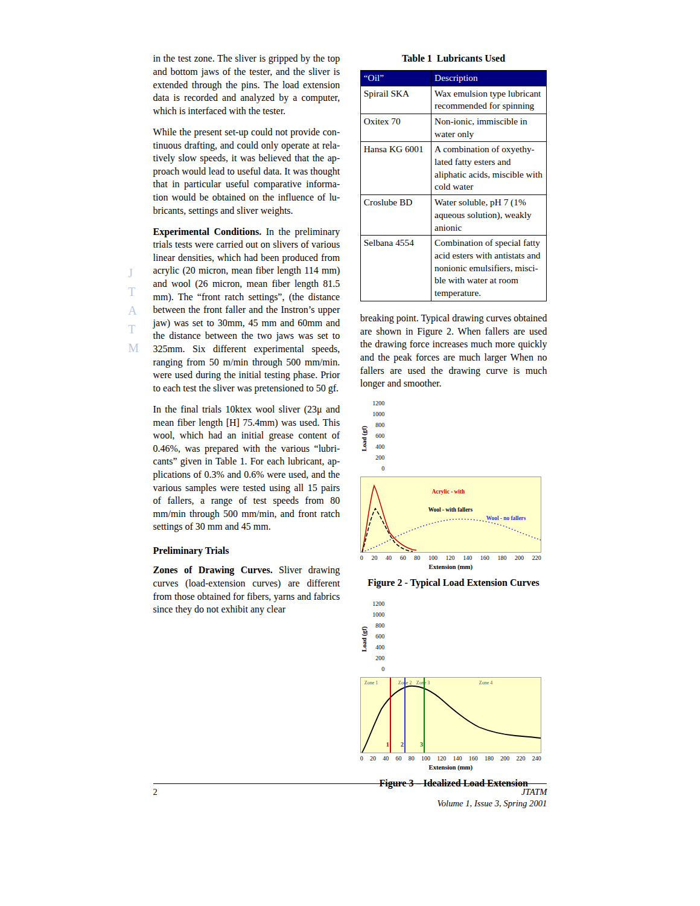J T A T M
in the test zone. The sliver is gripped by the top and bottom jaws of the tester, and the sliver is extended through the pins. The load extension data is recorded and analyzed by a computer, which is interfaced with the tester.
While the present set-up could not provide continuous drafting, and could only operate at relatively slow speeds, it was believed that the approach would lead to useful data. It was thought that in particular useful comparative information would be obtained on the influence of lubricants, settings and sliver weights.
Experimental Conditions. In the preliminary trials tests were carried out on slivers of various linear densities, which had been produced from acrylic (20 micron, mean fiber length 114 mm) and wool (26 micron, mean fiber length 81.5 mm). The “front ratch settings”, (the distance between the front faller and the Instron’s upper jaw) was set to 30mm, 45 mm and 60mm and the distance between the two jaws was set to 325mm. Six different experimental speeds, ranging from 50 m/min through 500 mm/min. were used during the initial testing phase. Prior to each test the sliver was pretensioned to 50 gf.
In the final trials 10ktex wool sliver (23μ and mean fiber length [H] 75.4mm) was used. This wool, which had an initial grease content of 0.46%, was prepared with the various “lubricants” given in Table 1. For each lubricant, applications of 0.3% and 0.6% were used, and the various samples were tested using all 15 pairs of fallers, a range of test speeds from 80 mm/min through 500 mm/min, and front ratch settings of 30 mm and 45 mm.
Preliminary Trials
Zones of Drawing Curves. Sliver drawing curves (load-extension curves) are different from those obtained for fibers, yarns and fabrics since they do not exhibit any clear
Table 1 Lubricants Used
| “Oil” | Description |
| --- | --- |
| Spirail SKA | Wax emulsion type lubricant recommended for spinning |
| Oxitex 70 | Non-ionic, immiscible in water only |
| Hansa KG 6001 | A combination of oxyethylated fatty esters and aliphatic acids, miscible with cold water |
| Croslube BD | Water soluble, pH 7 (1% aqueous solution), weakly anionic |
| Selbana 4554 | Combination of special fatty acid esters with antistats and nonionic emulsifiers, miscible with water at room temperature. |
breaking point. Typical drawing curves obtained are shown in Figure 2. When fallers are used the drawing force increases much more quickly and the peak forces are much larger When no fallers are used the drawing curve is much longer and smoother.
Load (gf)
1200
1000
800
600
400
200
0
Acrylic - with Wool - with fallers Wool - no fallers
020406080100120140160180200220
Extension (mm)
Figure 2 - Typical Load Extension Curves
Load (gf)
1200
1000
800
600
400
200
0
Zone 1 Zone 2 Zone 3 Zone 4 1 2 3
020406080100120140160180200220240
Extension (mm)
Figure 3 – Idealized Load Extension
2
JTATM
Volume 1, Issue 3, Spring 2001